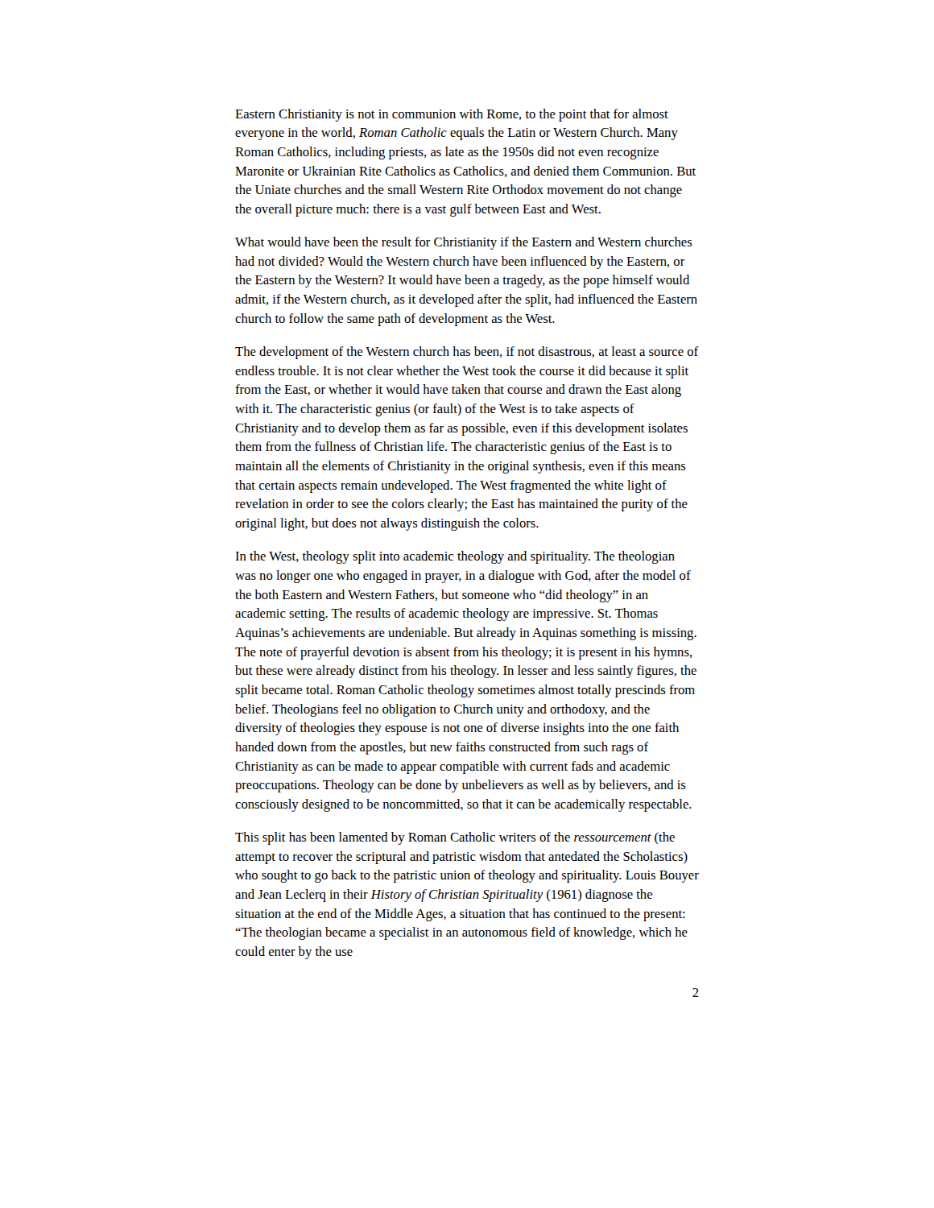Eastern Christianity is not in communion with Rome, to the point that for almost everyone in the world, Roman Catholic equals the Latin or Western Church. Many Roman Catholics, including priests, as late as the 1950s did not even recognize Maronite or Ukrainian Rite Catholics as Catholics, and denied them Communion. But the Uniate churches and the small Western Rite Orthodox movement do not change the overall picture much: there is a vast gulf between East and West.
What would have been the result for Christianity if the Eastern and Western churches had not divided? Would the Western church have been influenced by the Eastern, or the Eastern by the Western? It would have been a tragedy, as the pope himself would admit, if the Western church, as it developed after the split, had influenced the Eastern church to follow the same path of development as the West.
The development of the Western church has been, if not disastrous, at least a source of endless trouble. It is not clear whether the West took the course it did because it split from the East, or whether it would have taken that course and drawn the East along with it. The characteristic genius (or fault) of the West is to take aspects of Christianity and to develop them as far as possible, even if this development isolates them from the fullness of Christian life. The characteristic genius of the East is to maintain all the elements of Christianity in the original synthesis, even if this means that certain aspects remain undeveloped. The West fragmented the white light of revelation in order to see the colors clearly; the East has maintained the purity of the original light, but does not always distinguish the colors.
In the West, theology split into academic theology and spirituality. The theologian was no longer one who engaged in prayer, in a dialogue with God, after the model of the both Eastern and Western Fathers, but someone who “did theology” in an academic setting. The results of academic theology are impressive. St. Thomas Aquinas’s achievements are undeniable. But already in Aquinas something is missing. The note of prayerful devotion is absent from his theology; it is present in his hymns, but these were already distinct from his theology. In lesser and less saintly figures, the split became total. Roman Catholic theology sometimes almost totally prescinds from belief. Theologians feel no obligation to Church unity and orthodoxy, and the diversity of theologies they espouse is not one of diverse insights into the one faith handed down from the apostles, but new faiths constructed from such rags of Christianity as can be made to appear compatible with current fads and academic preoccupations. Theology can be done by unbelievers as well as by believers, and is consciously designed to be noncommitted, so that it can be academically respectable.
This split has been lamented by Roman Catholic writers of the ressourcement (the attempt to recover the scriptural and patristic wisdom that antedated the Scholastics) who sought to go back to the patristic union of theology and spirituality. Louis Bouyer and Jean Leclerq in their History of Christian Spirituality (1961) diagnose the situation at the end of the Middle Ages, a situation that has continued to the present: “The theologian became a specialist in an autonomous field of knowledge, which he could enter by the use
2